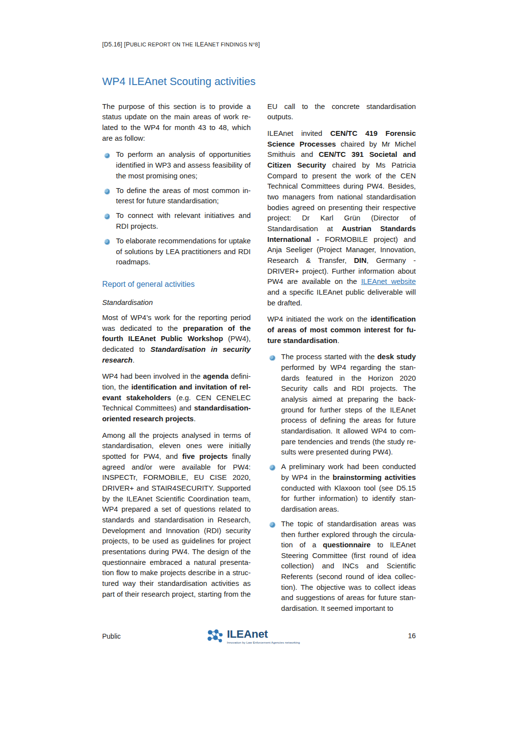[D5.16] [PUBLIC REPORT ON THE ILEANET FINDINGS N°8]
WP4 ILEAnet Scouting activities
The purpose of this section is to provide a status update on the main areas of work related to the WP4 for month 43 to 48, which are as follow:
To perform an analysis of opportunities identified in WP3 and assess feasibility of the most promising ones;
To define the areas of most common interest for future standardisation;
To connect with relevant initiatives and RDI projects.
To elaborate recommendations for uptake of solutions by LEA practitioners and RDI roadmaps.
Report of general activities
Standardisation
Most of WP4’s work for the reporting period was dedicated to the preparation of the fourth ILEAnet Public Workshop (PW4), dedicated to Standardisation in security research.
WP4 had been involved in the agenda definition, the identification and invitation of relevant stakeholders (e.g. CEN CENELEC Technical Committees) and standardisation-oriented research projects.
Among all the projects analysed in terms of standardisation, eleven ones were initially spotted for PW4, and five projects finally agreed and/or were available for PW4: INSPECTr, FORMOBILE, EU CISE 2020, DRIVER+ and STAIR4SECURITY. Supported by the ILEAnet Scientific Coordination team, WP4 prepared a set of questions related to standards and standardisation in Research, Development and Innovation (RDI) security projects, to be used as guidelines for project presentations during PW4. The design of the questionnaire embraced a natural presentation flow to make projects describe in a structured way their standardisation activities as part of their research project, starting from the EU call to the concrete standardisation outputs.
ILEAnet invited CEN/TC 419 Forensic Science Processes chaired by Mr Michel Smithuis and CEN/TC 391 Societal and Citizen Security chaired by Ms Patricia Compard to present the work of the CEN Technical Committees during PW4. Besides, two managers from national standardisation bodies agreed on presenting their respective project: Dr Karl Grün (Director of Standardisation at Austrian Standards International - FORMOBILE project) and Anja Seeliger (Project Manager, Innovation, Research & Transfer, DIN, Germany - DRIVER+ project). Further information about PW4 are available on the ILEAnet website and a specific ILEAnet public deliverable will be drafted.
WP4 initiated the work on the identification of areas of most common interest for future standardisation.
The process started with the desk study performed by WP4 regarding the standards featured in the Horizon 2020 Security calls and RDI projects. The analysis aimed at preparing the background for further steps of the ILEAnet process of defining the areas for future standardisation. It allowed WP4 to compare tendencies and trends (the study results were presented during PW4).
A preliminary work had been conducted by WP4 in the brainstorming activities conducted with Klaxoon tool (see D5.15 for further information) to identify standardisation areas.
The topic of standardisation areas was then further explored through the circulation of a questionnaire to ILEAnet Steering Committee (first round of idea collection) and INCs and Scientific Referents (second round of idea collection). The objective was to collect ideas and suggestions of areas for future standardisation. It seemed important to
Public
ILEAnet Innovation by Law Enforcement Agencies networking
16